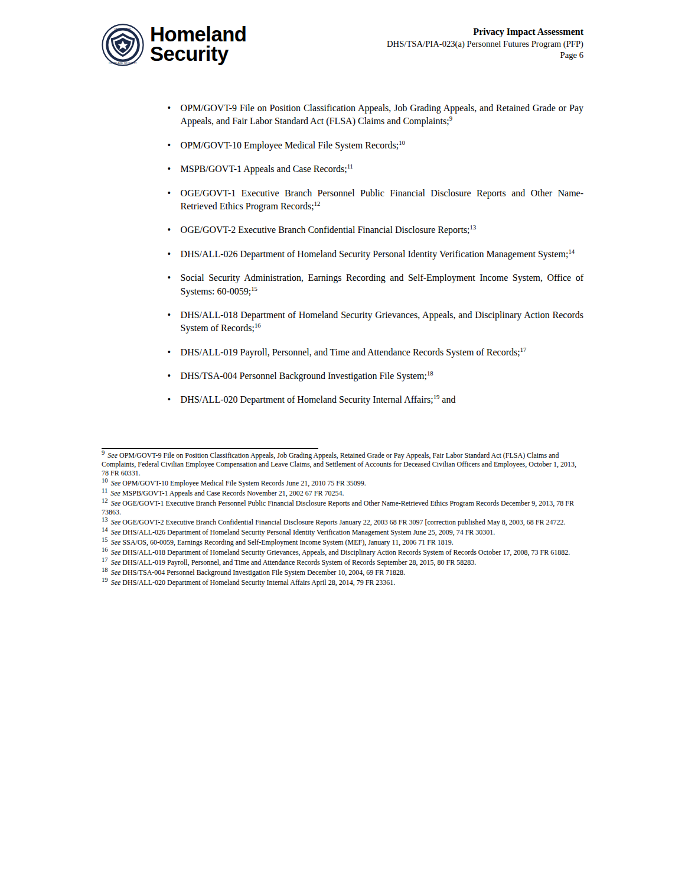DEPARTMENT HOMELAND SECURITY
HomelandSecurity
Privacy Impact Assessment
DHS/TSA/PIA-023(a) Personnel Futures Program (PFP)
Page 6
OPM/GOVT-9 File on Position Classification Appeals, Job Grading Appeals, and Retained Grade or Pay Appeals, and Fair Labor Standard Act (FLSA) Claims and Complaints;9
OPM/GOVT-10 Employee Medical File System Records;10
MSPB/GOVT-1 Appeals and Case Records;11
OGE/GOVT-1 Executive Branch Personnel Public Financial Disclosure Reports and Other Name-Retrieved Ethics Program Records;12
OGE/GOVT-2 Executive Branch Confidential Financial Disclosure Reports;13
DHS/ALL-026 Department of Homeland Security Personal Identity Verification Management System;14
Social Security Administration, Earnings Recording and Self-Employment Income System, Office of Systems: 60-0059;15
DHS/ALL-018 Department of Homeland Security Grievances, Appeals, and Disciplinary Action Records System of Records;16
DHS/ALL-019 Payroll, Personnel, and Time and Attendance Records System of Records;17
DHS/TSA-004 Personnel Background Investigation File System;18
DHS/ALL-020 Department of Homeland Security Internal Affairs;19 and
9 See OPM/GOVT-9 File on Position Classification Appeals, Job Grading Appeals, Retained Grade or Pay Appeals, Fair Labor Standard Act (FLSA) Claims and Complaints, Federal Civilian Employee Compensation and Leave Claims, and Settlement of Accounts for Deceased Civilian Officers and Employees, October 1, 2013, 78 FR 60331.
10 See OPM/GOVT-10 Employee Medical File System Records June 21, 2010 75 FR 35099.
11 See MSPB/GOVT-1 Appeals and Case Records November 21, 2002 67 FR 70254.
12 See OGE/GOVT-1 Executive Branch Personnel Public Financial Disclosure Reports and Other Name-Retrieved Ethics Program Records December 9, 2013, 78 FR 73863.
13 See OGE/GOVT-2 Executive Branch Confidential Financial Disclosure Reports January 22, 2003 68 FR 3097 [correction published May 8, 2003, 68 FR 24722.
14 See DHS/ALL-026 Department of Homeland Security Personal Identity Verification Management System June 25, 2009, 74 FR 30301.
15 See SSA/OS, 60-0059, Earnings Recording and Self-Employment Income System (MEF), January 11, 2006 71 FR 1819.
16 See DHS/ALL-018 Department of Homeland Security Grievances, Appeals, and Disciplinary Action Records System of Records October 17, 2008, 73 FR 61882.
17 See DHS/ALL-019 Payroll, Personnel, and Time and Attendance Records System of Records September 28, 2015, 80 FR 58283.
18 See DHS/TSA-004 Personnel Background Investigation File System December 10, 2004, 69 FR 71828.
19 See DHS/ALL-020 Department of Homeland Security Internal Affairs April 28, 2014, 79 FR 23361.